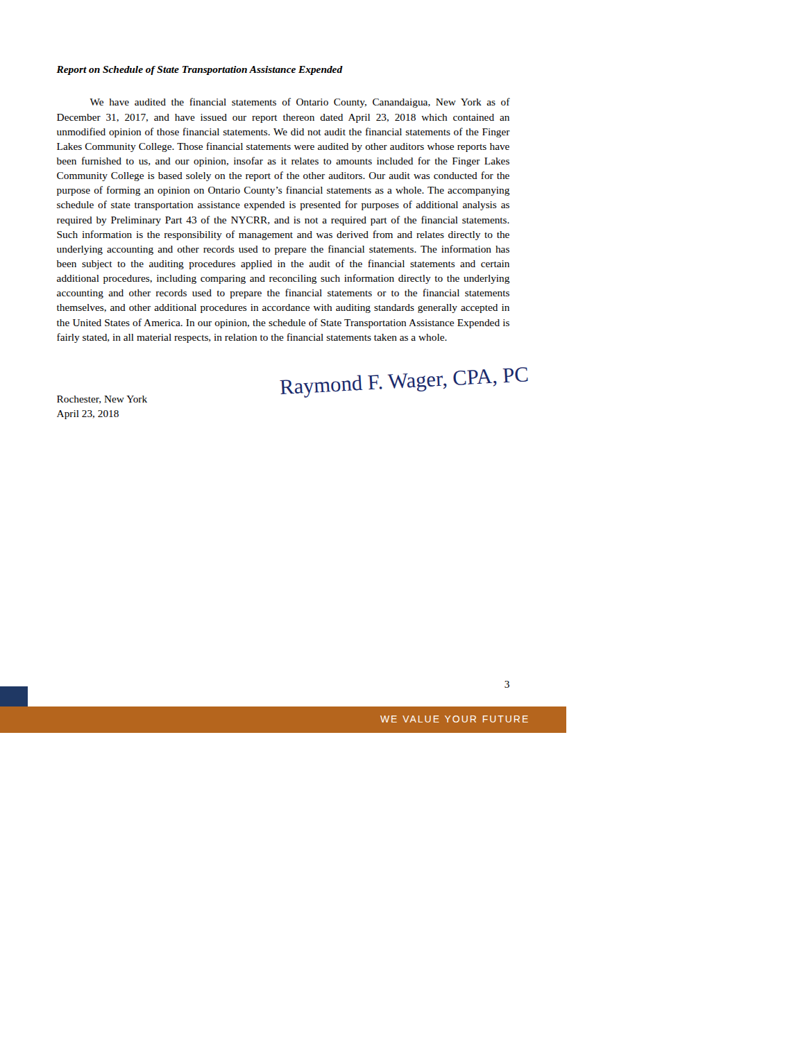Report on Schedule of State Transportation Assistance Expended
We have audited the financial statements of Ontario County, Canandaigua, New York as of December 31, 2017, and have issued our report thereon dated April 23, 2018 which contained an unmodified opinion of those financial statements. We did not audit the financial statements of the Finger Lakes Community College. Those financial statements were audited by other auditors whose reports have been furnished to us, and our opinion, insofar as it relates to amounts included for the Finger Lakes Community College is based solely on the report of the other auditors. Our audit was conducted for the purpose of forming an opinion on Ontario County’s financial statements as a whole. The accompanying schedule of state transportation assistance expended is presented for purposes of additional analysis as required by Preliminary Part 43 of the NYCRR, and is not a required part of the financial statements. Such information is the responsibility of management and was derived from and relates directly to the underlying accounting and other records used to prepare the financial statements. The information has been subject to the auditing procedures applied in the audit of the financial statements and certain additional procedures, including comparing and reconciling such information directly to the underlying accounting and other records used to prepare the financial statements or to the financial statements themselves, and other additional procedures in accordance with auditing standards generally accepted in the United States of America. In our opinion, the schedule of State Transportation Assistance Expended is fairly stated, in all material respects, in relation to the financial statements taken as a whole.
Rochester, New York
April 23, 2018
Raymond F. Wager, CPA, PC
3
WE VALUE YOUR FUTURE